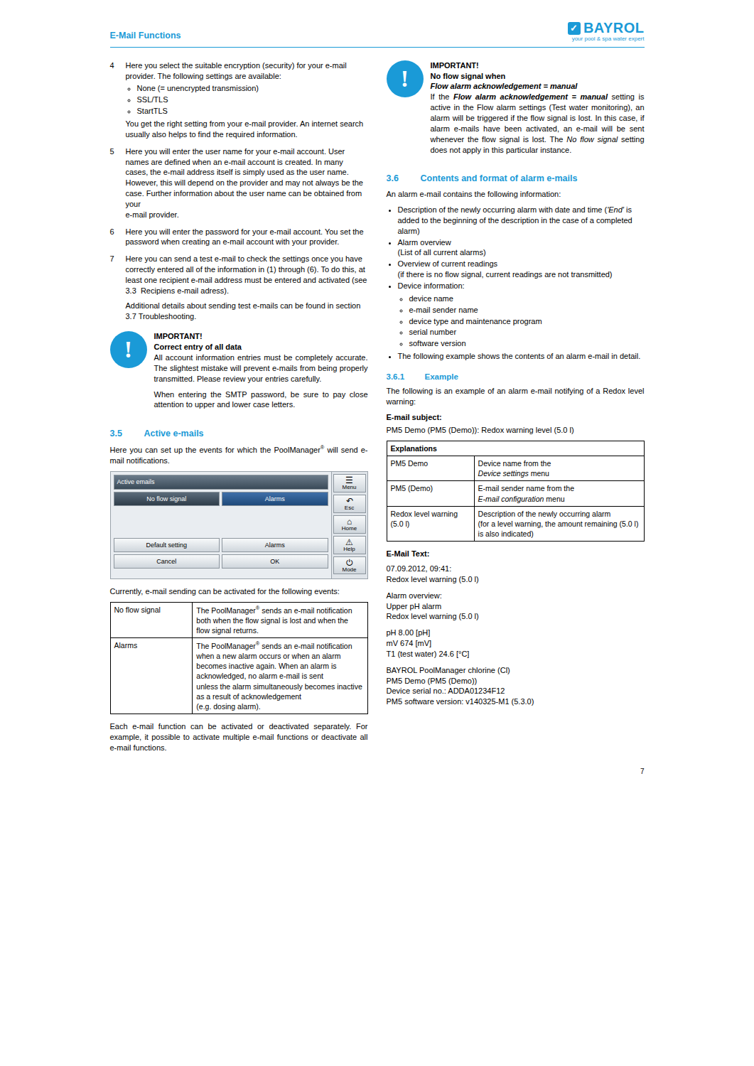E-Mail Functions
✓BAYROL
your pool & spa water expert
4
Here you select the suitable encryption (security) for your e-mail provider. The following settings are available:
None (= unencrypted transmission)
SSL/TLS
StartTLS
You get the right setting from your e-mail provider. An internet search usually also helps to find the required information.
5
Here you will enter the user name for your e-mail account. User names are defined when an e-mail account is created. In many cases, the e-mail address itself is simply used as the user name. However, this will depend on the provider and may not always be the case. Further information about the user name can be obtained from your
e-mail provider.
6
Here you will enter the password for your e-mail account. You set the password when creating an e-mail account with your provider.
7
Here you can send a test e-mail to check the settings once you have correctly entered all of the information in (1) through (6). To do this, at least one recipient e-mail address must be entered and activated (see 3.3 Recipiens e-mail adress).
Additional details about sending test e-mails can be found in section 3.7 Troubleshooting.
!
IMPORTANT!
Correct entry of all data
All account information entries must be completely accurate. The slightest mistake will prevent e-mails from being properly transmitted. Please review your entries carefully.
When entering the SMTP password, be sure to pay close attention to upper and lower case letters.
3.5 Active e-mails
Here you can set up the events for which the PoolManager® will send e-mail notifications.
Active emails
No flow signal
Alarms
Default setting
Alarms
Cancel
OK
☰Menu
↶Esc
⌂Home
⚠Help
⏻Mode
Currently, e-mail sending can be activated for the following events:
| No flow signal | The PoolManager ® sends an e-mail notification both when the flow signal is lost and when the flow signal returns. |
| Alarms | The PoolManager ® sends an e-mail notification when a new alarm occurs or when an alarm becomes inactive again. When an alarm is acknowledged, no alarm e-mail is sent unless the alarm simultaneously becomes inactive as a result of acknowledgement (e.g. dosing alarm). |
Each e-mail function can be activated or deactivated separately. For example, it possible to activate multiple e-mail functions or deactivate all e-mail functions.
!
IMPORTANT!
No flow signal when
Flow alarm acknowledgement = manual
If the Flow alarm acknowledgement = manual setting is active in the Flow alarm settings (Test water monitoring), an alarm will be triggered if the flow signal is lost. In this case, if alarm e-mails have been activated, an e-mail will be sent whenever the flow signal is lost. The No flow signal setting does not apply in this particular instance.
3.6 Contents and format of alarm e-mails
An alarm e-mail contains the following information:
Description of the newly occurring alarm with date and time ('End' is added to the beginning of the description in the case of a completed alarm)
Alarm overview
(List of all current alarms)
Overview of current readings
(if there is no flow signal, current readings are not transmitted)
Device information:
device name
e-mail sender name
device type and maintenance program
serial number
software version
The following example shows the contents of an alarm e-mail in detail.
3.6.1 Example
The following is an example of an alarm e-mail notifying of a Redox level warning:
E-mail subject:
PM5 Demo (PM5 (Demo)): Redox warning level (5.0 l)
| Explanations |
| --- |
| PM5 Demo | Device name from the Device settings menu |
| PM5 (Demo) | E-mail sender name from the E-mail configuration menu |
| Redox level warning (5.0 l) | Description of the newly occurring alarm (for a level warning, the amount remaining (5.0 l) is also indicated) |
E-Mail Text:
07.09.2012, 09:41:
Redox level warning (5.0 l)
Alarm overview:
Upper pH alarm
Redox level warning (5.0 l)
pH 8.00 [pH]
mV 674 [mV]
T1 (test water) 24.6 [°C]
BAYROL PoolManager chlorine (Cl)
PM5 Demo (PM5 (Demo))
Device serial no.: ADDA01234F12
PM5 software version: v140325-M1 (5.3.0)
7